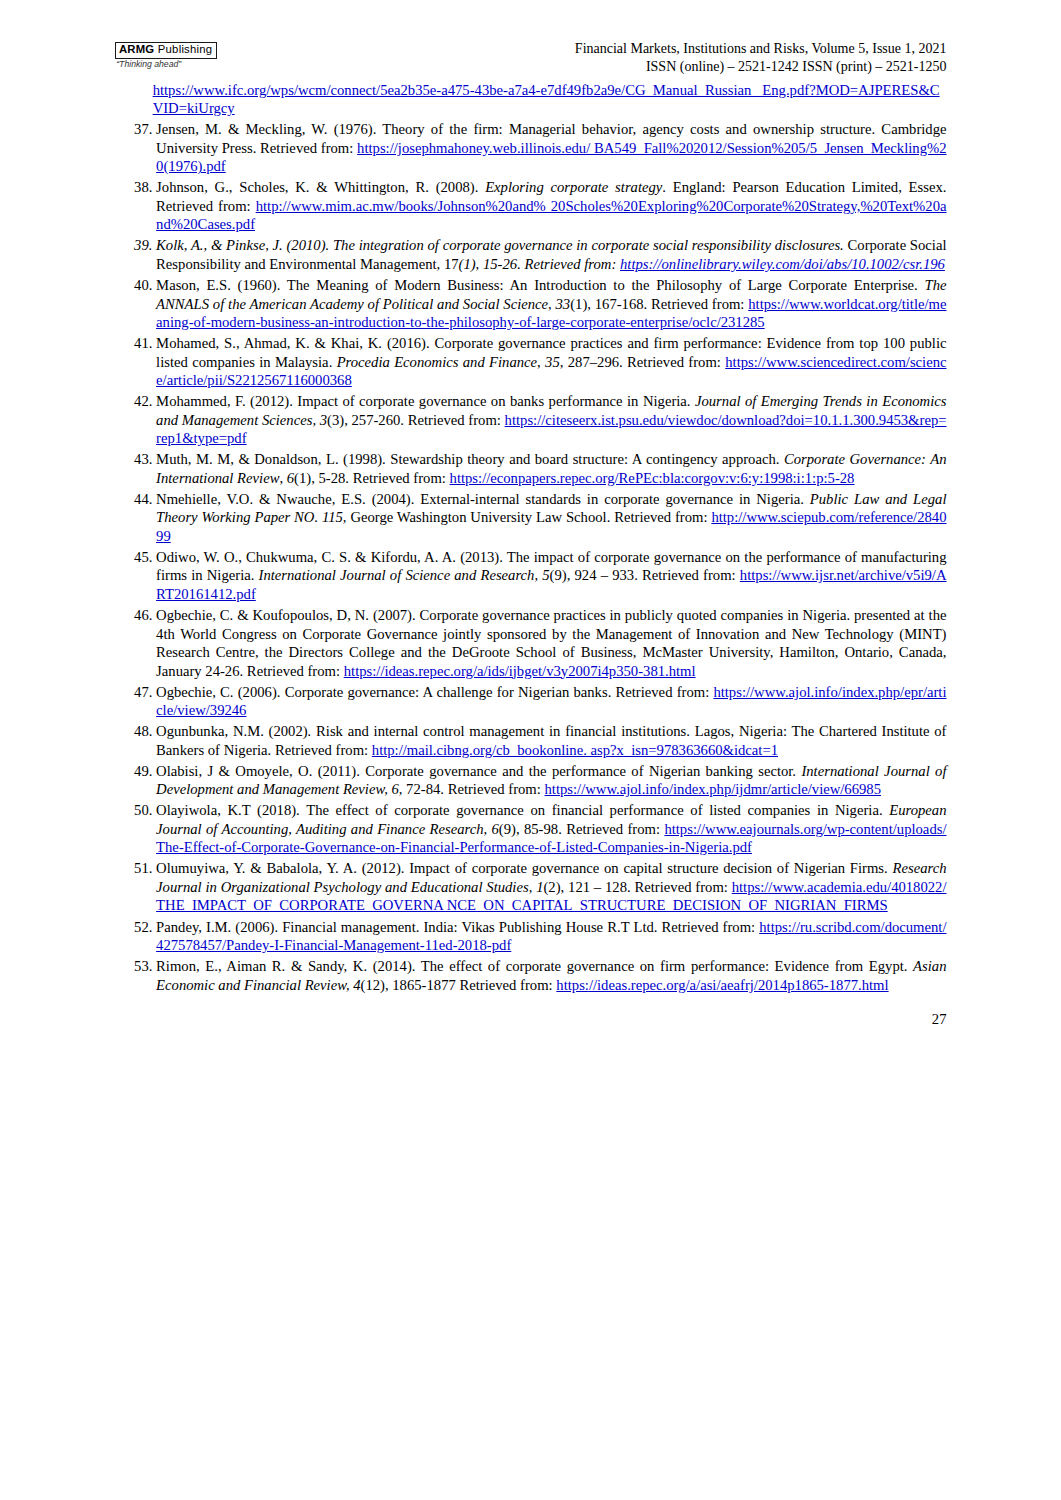ARMG Publishing “Thinking ahead”
Financial Markets, Institutions and Risks, Volume 5, Issue 1, 2021
ISSN (online) – 2521-1242 ISSN (print) – 2521-1250
https://www.ifc.org/wps/wcm/connect/5ea2b35e-a475-43be-a7a4-e7df49fb2a9e/CG_Manual_Russian_ Eng.pdf?MOD=AJPERES&CVID=kiUrgcy
Jensen, M. & Meckling, W. (1976). Theory of the firm: Managerial behavior, agency costs and ownership structure. Cambridge University Press. Retrieved from: https://josephmahoney.web.illinois.edu/ BA549_Fall%202012/Session%205/5_Jensen_Meckling%20(1976).pdf
Johnson, G., Scholes, K. & Whittington, R. (2008). Exploring corporate strategy. England: Pearson Education Limited, Essex. Retrieved from: http://www.mim.ac.mw/books/Johnson%20and% 20Scholes%20Exploring%20Corporate%20Strategy,%20Text%20and%20Cases.pdf
Kolk, A., & Pinkse, J. (2010). The integration of corporate governance in corporate social responsibility disclosures. Corporate Social Responsibility and Environmental Management, 17(1), 15-26. Retrieved from: https://onlinelibrary.wiley.com/doi/abs/10.1002/csr.196
Mason, E.S. (1960). The Meaning of Modern Business: An Introduction to the Philosophy of Large Corporate Enterprise. The ANNALS of the American Academy of Political and Social Science, 33(1), 167-168. Retrieved from: https://www.worldcat.org/title/meaning-of-modern-business-an-introduction-to-the-philosophy-of-large-corporate-enterprise/oclc/231285
Mohamed, S., Ahmad, K. & Khai, K. (2016). Corporate governance practices and firm performance: Evidence from top 100 public listed companies in Malaysia. Procedia Economics and Finance, 35, 287–296. Retrieved from: https://www.sciencedirect.com/science/article/pii/S2212567116000368
Mohammed, F. (2012). Impact of corporate governance on banks performance in Nigeria. Journal of Emerging Trends in Economics and Management Sciences, 3(3), 257-260. Retrieved from: https://citeseerx.ist.psu.edu/viewdoc/download?doi=10.1.1.300.9453&rep=rep1&type=pdf
Muth, M. M, & Donaldson, L. (1998). Stewardship theory and board structure: A contingency approach. Corporate Governance: An International Review, 6(1), 5-28. Retrieved from: https://econpapers.repec.org/RePEc:bla:corgov:v:6:y:1998:i:1:p:5-28
Nmehielle, V.O. & Nwauche, E.S. (2004). External-internal standards in corporate governance in Nigeria. Public Law and Legal Theory Working Paper NO. 115, George Washington University Law School. Retrieved from: http://www.sciepub.com/reference/284099
Odiwo, W. O., Chukwuma, C. S. & Kifordu, A. A. (2013). The impact of corporate governance on the performance of manufacturing firms in Nigeria. International Journal of Science and Research, 5(9), 924 – 933. Retrieved from: https://www.ijsr.net/archive/v5i9/ART20161412.pdf
Ogbechie, C. & Koufopoulos, D, N. (2007). Corporate governance practices in publicly quoted companies in Nigeria. presented at the 4th World Congress on Corporate Governance jointly sponsored by the Management of Innovation and New Technology (MINT) Research Centre, the Directors College and the DeGroote School of Business, McMaster University, Hamilton, Ontario, Canada, January 24-26. Retrieved from: https://ideas.repec.org/a/ids/ijbget/v3y2007i4p350-381.html
Ogbechie, C. (2006). Corporate governance: A challenge for Nigerian banks. Retrieved from: https://www.ajol.info/index.php/epr/article/view/39246
Ogunbunka, N.M. (2002). Risk and internal control management in financial institutions. Lagos, Nigeria: The Chartered Institute of Bankers of Nigeria. Retrieved from: http://mail.cibng.org/cb_bookonline. asp?x_isn=978363660&idcat=1
Olabisi, J & Omoyele, O. (2011). Corporate governance and the performance of Nigerian banking sector. International Journal of Development and Management Review, 6, 72-84. Retrieved from: https://www.ajol.info/index.php/ijdmr/article/view/66985
Olayiwola, K.T (2018). The effect of corporate governance on financial performance of listed companies in Nigeria. European Journal of Accounting, Auditing and Finance Research, 6(9), 85-98. Retrieved from: https://www.eajournals.org/wp-content/uploads/The-Effect-of-Corporate-Governance-on-Financial-Performance-of-Listed-Companies-in-Nigeria.pdf
Olumuyiwa, Y. & Babalola, Y. A. (2012). Impact of corporate governance on capital structure decision of Nigerian Firms. Research Journal in Organizational Psychology and Educational Studies, 1(2), 121 – 128. Retrieved from: https://www.academia.edu/4018022/THE_IMPACT_OF_CORPORATE_GOVERNA NCE_ON_CAPITAL_STRUCTURE_DECISION_OF_NIGRIAN_FIRMS
Pandey, I.M. (2006). Financial management. India: Vikas Publishing House R.T Ltd. Retrieved from: https://ru.scribd.com/document/427578457/Pandey-I-Financial-Management-11ed-2018-pdf
Rimon, E., Aiman R. & Sandy, K. (2014). The effect of corporate governance on firm performance: Evidence from Egypt. Asian Economic and Financial Review, 4(12), 1865-1877 Retrieved from: https://ideas.repec.org/a/asi/aeafrj/2014p1865-1877.html
27